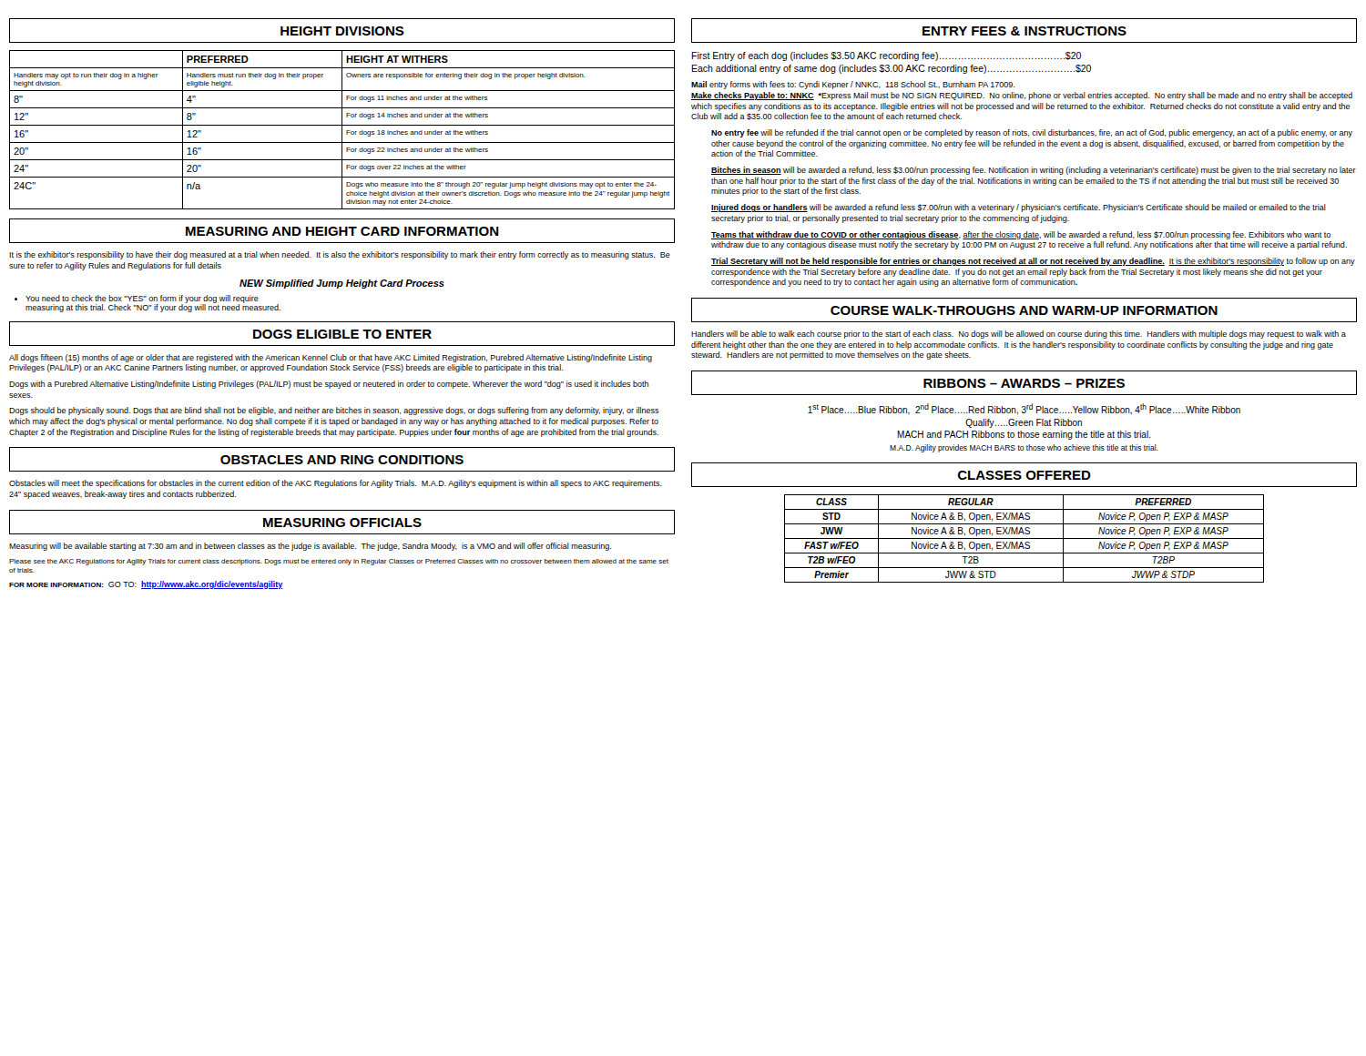HEIGHT DIVISIONS
| | PREFERRED | HEIGHT AT WITHERS |
| --- | --- | --- |
| Handlers may opt to run their dog in a higher height division. | Handlers must run their dog in their proper eligible height. | Owners are responsible for entering their dog in the proper height division. |
| 8" | 4" | For dogs 11 inches and under at the withers |
| 12" | 8" | For dogs 14 inches and under at the withers |
| 16" | 12" | For dogs 18 inches and under at the withers |
| 20" | 16" | For dogs 22 inches and under at the withers |
| 24" | 20" | For dogs over 22 inches at the wither |
| 24C" | n/a | Dogs who measure into the 8" through 20" regular jump height divisions may opt to enter the 24-choice height division at their owner's discretion. Dogs who measure into the 24" regular jump height division may not enter 24-choice. |
MEASURING AND HEIGHT CARD INFORMATION
It is the exhibitor's responsibility to have their dog measured at a trial when needed. It is also the exhibitor's responsibility to mark their entry form correctly as to measuring status. Be sure to refer to Agility Rules and Regulations for full details
NEW Simplified Jump Height Card Process
You need to check the box "YES" on form if your dog will require
measuring at this trial. Check "NO" if your dog will not need measured.
DOGS ELIGIBLE TO ENTER
All dogs fifteen (15) months of age or older that are registered with the American Kennel Club or that have AKC Limited Registration, Purebred Alternative Listing/Indefinite Listing Privileges (PAL/ILP) or an AKC Canine Partners listing number, or approved Foundation Stock Service (FSS) breeds are eligible to participate in this trial.
Dogs with a Purebred Alternative Listing/Indefinite Listing Privileges (PAL/ILP) must be spayed or neutered in order to compete. Wherever the word "dog" is used it includes both sexes.
Dogs should be physically sound. Dogs that are blind shall not be eligible, and neither are bitches in season, aggressive dogs, or dogs suffering from any deformity, injury, or illness which may affect the dog's physical or mental performance. No dog shall compete if it is taped or bandaged in any way or has anything attached to it for medical purposes. Refer to Chapter 2 of the Registration and Discipline Rules for the listing of registerable breeds that may participate. Puppies under four months of age are prohibited from the trial grounds.
OBSTACLES AND RING CONDITIONS
Obstacles will meet the specifications for obstacles in the current edition of the AKC Regulations for Agility Trials. M.A.D. Agility's equipment is within all specs to AKC requirements. 24" spaced weaves, break-away tires and contacts rubberized.
MEASURING OFFICIALS
Measuring will be available starting at 7:30 am and in between classes as the judge is available. The judge, Sandra Moody, is a VMO and will offer official measuring.
Please see the AKC Regulations for Agility Trials for current class descriptions. Dogs must be entered only in Regular Classes or Preferred Classes with no crossover between them allowed at the same set of trials.
FOR MORE INFORMATION: GO TO: http://www.akc.org/dic/events/agility
ENTRY FEES & INSTRUCTIONS
First Entry of each dog (includes $3.50 AKC recording fee)………………………………….$20
Each additional entry of same dog (includes $3.00 AKC recording fee)……………………….$20
Mail entry forms with fees to: Cyndi Kepner / NNKC, 118 School St., Burnham PA 17009.
Make checks Payable to: NNKC *Express Mail must be NO SIGN REQUIRED. No online, phone or verbal entries accepted. No entry shall be made and no entry shall be accepted which specifies any conditions as to its acceptance. Illegible entries will not be processed and will be returned to the exhibitor. Returned checks do not constitute a valid entry and the Club will add a $35.00 collection fee to the amount of each returned check.
No entry fee will be refunded if the trial cannot open or be completed by reason of riots, civil disturbances, fire, an act of God, public emergency, an act of a public enemy, or any other cause beyond the control of the organizing committee. No entry fee will be refunded in the event a dog is absent, disqualified, excused, or barred from competition by the action of the Trial Committee.
Bitches in season will be awarded a refund, less $3.00/run processing fee. Notification in writing (including a veterinarian's certificate) must be given to the trial secretary no later than one half hour prior to the start of the first class of the day of the trial. Notifications in writing can be emailed to the TS if not attending the trial but must still be received 30 minutes prior to the start of the first class.
Injured dogs or handlers will be awarded a refund less $7.00/run with a veterinary / physician's certificate. Physician's Certificate should be mailed or emailed to the trial secretary prior to trial, or personally presented to trial secretary prior to the commencing of judging.
Teams that withdraw due to COVID or other contagious disease, after the closing date, will be awarded a refund, less $7.00/run processing fee. Exhibitors who want to withdraw due to any contagious disease must notify the secretary by 10:00 PM on August 27 to receive a full refund. Any notifications after that time will receive a partial refund.
Trial Secretary will not be held responsible for entries or changes not received at all or not received by any deadline. It is the exhibitor's responsibility to follow up on any correspondence with the Trial Secretary before any deadline date. If you do not get an email reply back from the Trial Secretary it most likely means she did not get your correspondence and you need to try to contact her again using an alternative form of communication.
COURSE WALK-THROUGHS AND WARM-UP INFORMATION
Handlers will be able to walk each course prior to the start of each class. No dogs will be allowed on course during this time. Handlers with multiple dogs may request to walk with a different height other than the one they are entered in to help accommodate conflicts. It is the handler's responsibility to coordinate conflicts by consulting the judge and ring gate steward. Handlers are not permitted to move themselves on the gate sheets.
RIBBONS – AWARDS – PRIZES
1st Place…..Blue Ribbon, 2nd Place…..Red Ribbon, 3rd Place…..Yellow Ribbon, 4th Place…..White Ribbon
Qualify…..Green Flat Ribbon
MACH and PACH Ribbons to those earning the title at this trial.
M.A.D. Agility provides MACH BARS to those who achieve this title at this trial.
CLASSES OFFERED
| CLASS | REGULAR | PREFERRED |
| --- | --- | --- |
| STD | Novice A & B, Open, EX/MAS | Novice P, Open P, EXP & MASP |
| JWW | Novice A & B, Open, EX/MAS | Novice P, Open P, EXP & MASP |
| FAST w/FEO | Novice A & B, Open, EX/MAS | Novice P, Open P, EXP & MASP |
| T2B w/FEO | T2B | T2BP |
| Premier | JWW & STD | JWWP & STDP |